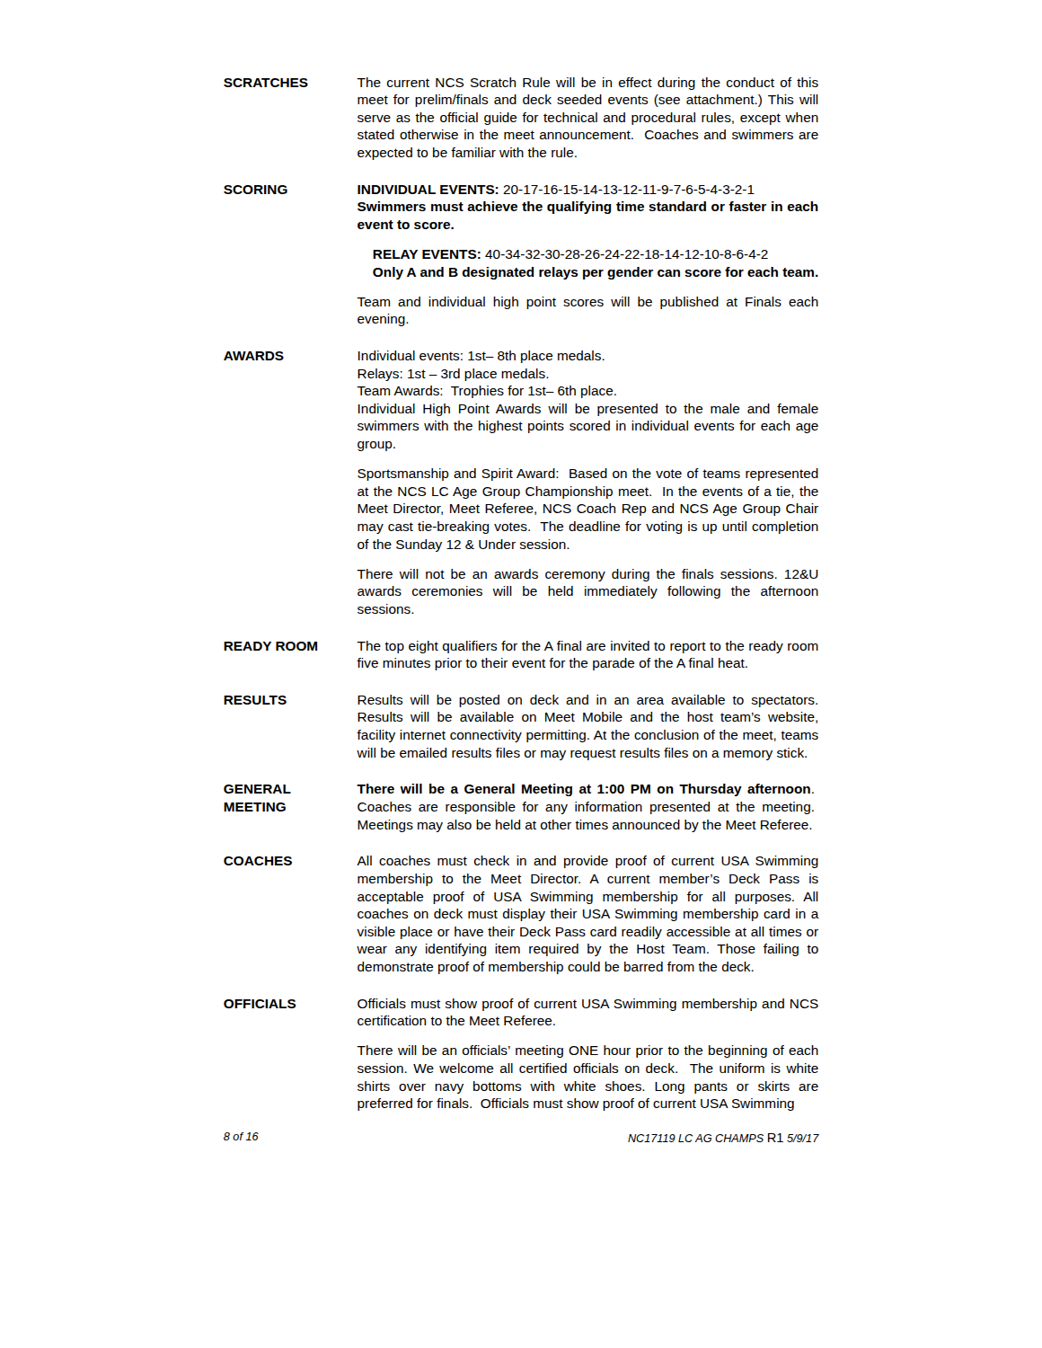| SCRATCHES | The current NCS Scratch Rule will be in effect during the conduct of this meet for prelim/finals and deck seeded events (see attachment.) This will serve as the official guide for technical and procedural rules, except when stated otherwise in the meet announcement. Coaches and swimmers are expected to be familiar with the rule. |
| SCORING | INDIVIDUAL EVENTS: 20-17-16-15-14-13-12-11-9-7-6-5-4-3-2-1 Swimmers must achieve the qualifying time standard or faster in each event to score. RELAY EVENTS: 40-34-32-30-28-26-24-22-18-14-12-10-8-6-4-2 Only A and B designated relays per gender can score for each team. Team and individual high point scores will be published at Finals each evening. |
| AWARDS | Individual events: 1st– 8th place medals. Relays: 1st – 3rd place medals. Team Awards: Trophies for 1st– 6th place. Individual High Point Awards will be presented to the male and female swimmers with the highest points scored in individual events for each age group. Sportsmanship and Spirit Award: Based on the vote of teams represented at the NCS LC Age Group Championship meet. In the events of a tie, the Meet Director, Meet Referee, NCS Coach Rep and NCS Age Group Chair may cast tie-breaking votes. The deadline for voting is up until completion of the Sunday 12 & Under session. There will not be an awards ceremony during the finals sessions. 12&U awards ceremonies will be held immediately following the afternoon sessions. |
| READY ROOM | The top eight qualifiers for the A final are invited to report to the ready room five minutes prior to their event for the parade of the A final heat. |
| RESULTS | Results will be posted on deck and in an area available to spectators. Results will be available on Meet Mobile and the host team’s website, facility internet connectivity permitting. At the conclusion of the meet, teams will be emailed results files or may request results files on a memory stick. |
| GENERAL MEETING | There will be a General Meeting at 1:00 PM on Thursday afternoon . Coaches are responsible for any information presented at the meeting. Meetings may also be held at other times announced by the Meet Referee. |
| COACHES | All coaches must check in and provide proof of current USA Swimming membership to the Meet Director. A current member’s Deck Pass is acceptable proof of USA Swimming membership for all purposes. All coaches on deck must display their USA Swimming membership card in a visible place or have their Deck Pass card readily accessible at all times or wear any identifying item required by the Host Team. Those failing to demonstrate proof of membership could be barred from the deck. |
| OFFICIALS | Officials must show proof of current USA Swimming membership and NCS certification to the Meet Referee. There will be an officials’ meeting ONE hour prior to the beginning of each session. We welcome all certified officials on deck. The uniform is white shirts over navy bottoms with white shoes. Long pants or skirts are preferred for finals. Officials must show proof of current USA Swimming |
8 of 16 NC17119 LC AG CHAMPS R1 5/9/17